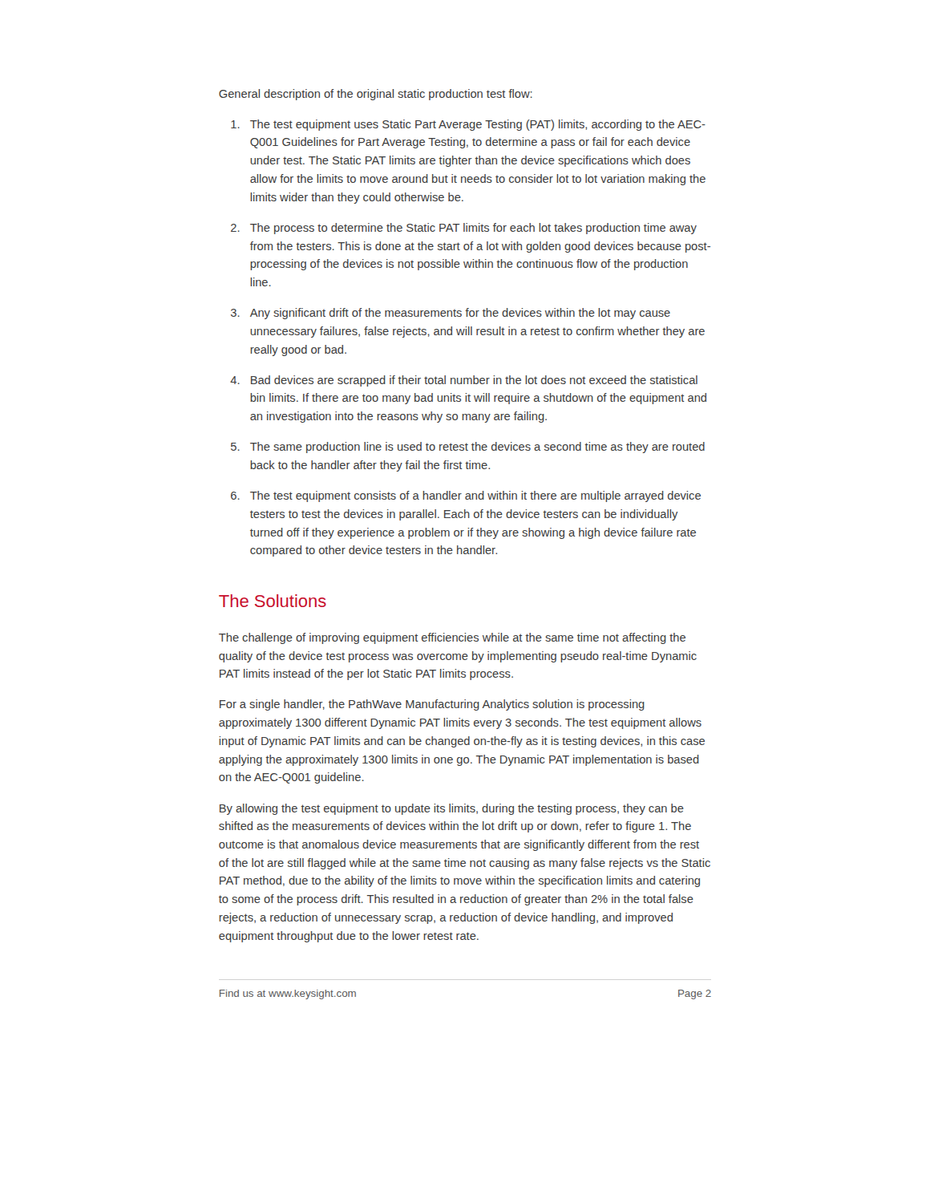General description of the original static production test flow:
The test equipment uses Static Part Average Testing (PAT) limits, according to the AEC-Q001 Guidelines for Part Average Testing, to determine a pass or fail for each device under test. The Static PAT limits are tighter than the device specifications which does allow for the limits to move around but it needs to consider lot to lot variation making the limits wider than they could otherwise be.
The process to determine the Static PAT limits for each lot takes production time away from the testers. This is done at the start of a lot with golden good devices because post-processing of the devices is not possible within the continuous flow of the production line.
Any significant drift of the measurements for the devices within the lot may cause unnecessary failures, false rejects, and will result in a retest to confirm whether they are really good or bad.
Bad devices are scrapped if their total number in the lot does not exceed the statistical bin limits. If there are too many bad units it will require a shutdown of the equipment and an investigation into the reasons why so many are failing.
The same production line is used to retest the devices a second time as they are routed back to the handler after they fail the first time.
The test equipment consists of a handler and within it there are multiple arrayed device testers to test the devices in parallel. Each of the device testers can be individually turned off if they experience a problem or if they are showing a high device failure rate compared to other device testers in the handler.
The Solutions
The challenge of improving equipment efficiencies while at the same time not affecting the quality of the device test process was overcome by implementing pseudo real-time Dynamic PAT limits instead of the per lot Static PAT limits process.
For a single handler, the PathWave Manufacturing Analytics solution is processing approximately 1300 different Dynamic PAT limits every 3 seconds. The test equipment allows input of Dynamic PAT limits and can be changed on-the-fly as it is testing devices, in this case applying the approximately 1300 limits in one go. The Dynamic PAT implementation is based on the AEC-Q001 guideline.
By allowing the test equipment to update its limits, during the testing process, they can be shifted as the measurements of devices within the lot drift up or down, refer to figure 1. The outcome is that anomalous device measurements that are significantly different from the rest of the lot are still flagged while at the same time not causing as many false rejects vs the Static PAT method, due to the ability of the limits to move within the specification limits and catering to some of the process drift. This resulted in a reduction of greater than 2% in the total false rejects, a reduction of unnecessary scrap, a reduction of device handling, and improved equipment throughput due to the lower retest rate.
Find us at www.keysight.com Page 2